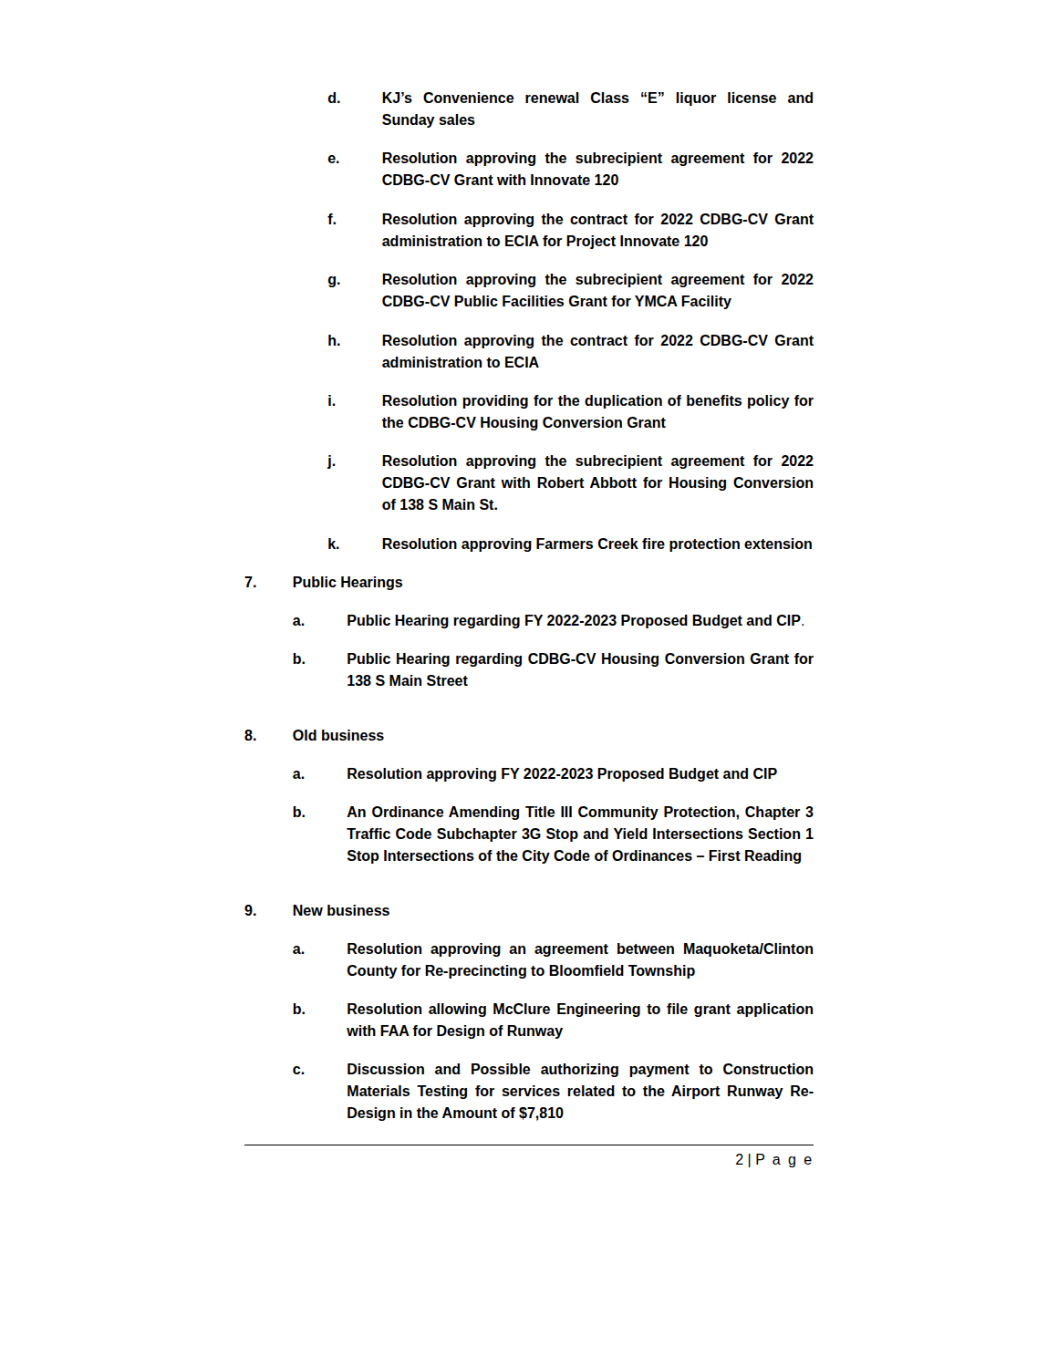d. KJ’s Convenience renewal Class “E” liquor license and Sunday sales
e. Resolution approving the subrecipient agreement for 2022 CDBG-CV Grant with Innovate 120
f. Resolution approving the contract for 2022 CDBG-CV Grant administration to ECIA for Project Innovate 120
g. Resolution approving the subrecipient agreement for 2022 CDBG-CV Public Facilities Grant for YMCA Facility
h. Resolution approving the contract for 2022 CDBG-CV Grant administration to ECIA
i. Resolution providing for the duplication of benefits policy for the CDBG-CV Housing Conversion Grant
j. Resolution approving the subrecipient agreement for 2022 CDBG-CV Grant with Robert Abbott for Housing Conversion of 138 S Main St.
k. Resolution approving Farmers Creek fire protection extension
7. Public Hearings
a. Public Hearing regarding FY 2022-2023 Proposed Budget and CIP.
b. Public Hearing regarding CDBG-CV Housing Conversion Grant for 138 S Main Street
8. Old business
a. Resolution approving FY 2022-2023 Proposed Budget and CIP
b. An Ordinance Amending Title III Community Protection, Chapter 3 Traffic Code Subchapter 3G Stop and Yield Intersections Section 1 Stop Intersections of the City Code of Ordinances – First Reading
9. New business
a. Resolution approving an agreement between Maquoketa/Clinton County for Re-precincting to Bloomfield Township
b. Resolution allowing McClure Engineering to file grant application with FAA for Design of Runway
c. Discussion and Possible authorizing payment to Construction Materials Testing for services related to the Airport Runway Re-Design in the Amount of $7,810
2 | P a g e